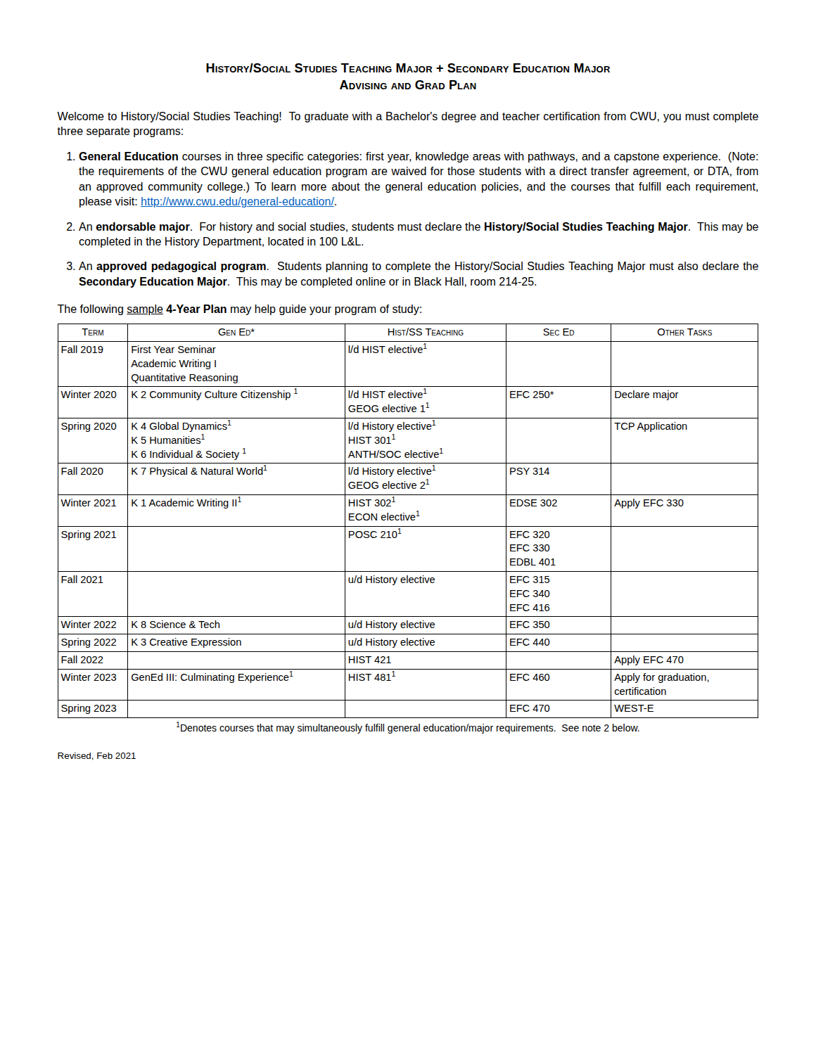History/Social Studies Teaching Major + Secondary Education Major
Advising and Grad Plan
Welcome to History/Social Studies Teaching! To graduate with a Bachelor's degree and teacher certification from CWU, you must complete three separate programs:
General Education courses in three specific categories: first year, knowledge areas with pathways, and a capstone experience. (Note: the requirements of the CWU general education program are waived for those students with a direct transfer agreement, or DTA, from an approved community college.) To learn more about the general education policies, and the courses that fulfill each requirement, please visit: http://www.cwu.edu/general-education/.
An endorsable major. For history and social studies, students must declare the History/Social Studies Teaching Major. This may be completed in the History Department, located in 100 L&L.
An approved pedagogical program. Students planning to complete the History/Social Studies Teaching Major must also declare the Secondary Education Major. This may be completed online or in Black Hall, room 214-25.
The following sample 4-Year Plan may help guide your program of study:
| Term | Gen Ed* | Hist/SS Teaching | Sec Ed | Other Tasks |
| --- | --- | --- | --- | --- |
| Fall 2019 | First Year Seminar Academic Writing I Quantitative Reasoning | l/d HIST elective 1 | | |
| Winter 2020 | K 2 Community Culture Citizenship 1 | l/d HIST elective 1 GEOG elective 1 1 | EFC 250* | Declare major |
| Spring 2020 | K 4 Global Dynamics 1 K 5 Humanities 1 K 6 Individual & Society 1 | l/d History elective 1 HIST 301 1 ANTH/SOC elective 1 | | TCP Application |
| Fall 2020 | K 7 Physical & Natural World 1 | l/d History elective 1 GEOG elective 2 1 | PSY 314 | |
| Winter 2021 | K 1 Academic Writing II 1 | HIST 302 1 ECON elective 1 | EDSE 302 | Apply EFC 330 |
| Spring 2021 | | POSC 210 1 | EFC 320 EFC 330 EDBL 401 | |
| Fall 2021 | | u/d History elective | EFC 315 EFC 340 EFC 416 | |
| Winter 2022 | K 8 Science & Tech | u/d History elective | EFC 350 | |
| Spring 2022 | K 3 Creative Expression | u/d History elective | EFC 440 | |
| Fall 2022 | | HIST 421 | | Apply EFC 470 |
| Winter 2023 | GenEd III: Culminating Experience 1 | HIST 481 1 | EFC 460 | Apply for graduation, certification |
| Spring 2023 | | | EFC 470 | WEST-E |
1Denotes courses that may simultaneously fulfill general education/major requirements. See note 2 below.
Revised, Feb 2021